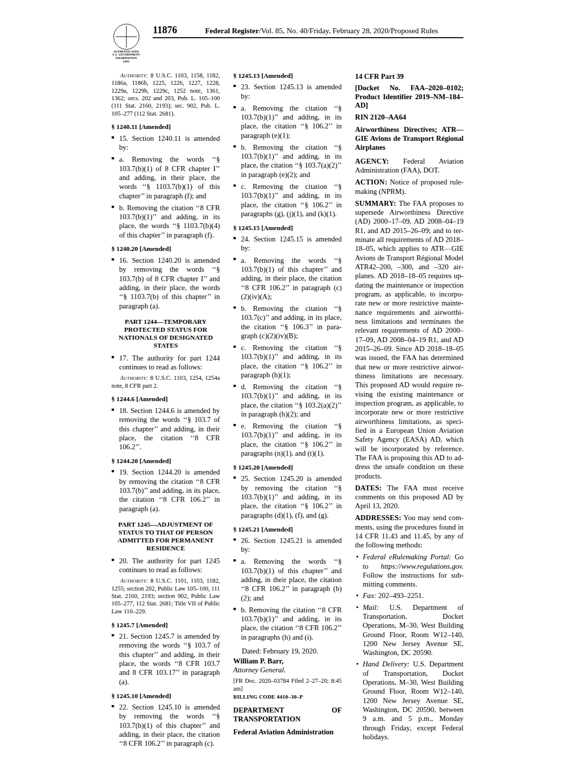Authenticated
U.S. Government
Information
GPO
11876 Federal Register/Vol. 85, No. 40/Friday, February 28, 2020/Proposed Rules
Authority: 8 U.S.C. 1103, 1158, 1182, 1186a, 1186b, 1225, 1226, 1227, 1228, 1229a, 1229b, 1229c, 1252 note, 1361, 1362; secs. 202 and 203, Pub. L. 105–100 (111 Stat. 2160, 2193); sec. 902, Pub. L. 105–277 (112 Stat. 2681).
§ 1240.11 [Amended]
15. Section 1240.11 is amended by:
a. Removing the words ‘‘§ 103.7(b)(1) of 8 CFR chapter I’’ and adding, in their place, the words ‘‘§ 1103.7(b)(1) of this chapter’’ in paragraph (f); and
b. Removing the citation ‘‘8 CFR 103.7(b)(1)’’ and adding, in its place, the words ‘‘§ 1103.7(b)(4) of this chapter’’ in paragraph (f).
§ 1240.20 [Amended]
16. Section 1240.20 is amended by removing the words ‘‘§ 103.7(b) of 8 CFR chapter I’’ and adding, in their place, the words ‘‘§ 1103.7(b) of this chapter’’ in paragraph (a).
PART 1244—TEMPORARY PROTECTED STATUS FOR NATIONALS OF DESIGNATED STATES
17. The authority for part 1244 continues to read as follows:
Authority: 8 U.S.C. 1103, 1254, 1254a note, 8 CFR part 2.
§ 1244.6 [Amended]
18. Section 1244.6 is amended by removing the words ‘‘§ 103.7 of this chapter’’ and adding, in their place, the citation ‘‘8 CFR 106.2’’.
§ 1244.20 [Amended]
19. Section 1244.20 is amended by removing the citation ‘‘8 CFR 103.7(b)’’ and adding, in its place, the citation ‘‘8 CFR 106.2’’ in paragraph (a).
PART 1245—ADJUSTMENT OF STATUS TO THAT OF PERSON ADMITTED FOR PERMANENT RESIDENCE
20. The authority for part 1245 continues to read as follows:
Authority: 8 U.S.C. 1101, 1103, 1182, 1255; section 202, Public Law 105–100, 111 Stat. 2160, 2193; section 902, Public Law 105–277, 112 Stat. 2681; Title VII of Public Law 110–229.
§ 1245.7 [Amended]
21. Section 1245.7 is amended by removing the words ‘‘§ 103.7 of this chapter’’ and adding, in their place, the words ‘‘8 CFR 103.7 and 8 CFR 103.17’’ in paragraph (a).
§ 1245.10 [Amended]
22. Section 1245.10 is amended by removing the words ‘‘§ 103.7(b)(1) of this chapter’’ and adding, in their place, the citation ‘‘8 CFR 106.2’’ in paragraph (c).
§ 1245.13 [Amended]
23. Section 1245.13 is amended by:
a. Removing the citation ‘‘§ 103.7(b)(1)’’ and adding, in its place, the citation ‘‘§ 106.2’’ in paragraph (e)(1);
b. Removing the citation ‘‘§ 103.7(b)(1)’’ and adding, in its place, the citation ‘‘§ 103.7(a)(2)’’ in paragraph (e)(2); and
c. Removing the citation ‘‘§ 103.7(b)(1)’’ and adding, in its place, the citation ‘‘§ 106.2’’ in paragraphs (g), (j)(1), and (k)(1).
§ 1245.15 [Amended]
24. Section 1245.15 is amended by:
a. Removing the words ‘‘§ 103.7(b)(1) of this chapter’’ and adding, in their place, the citation ‘‘8 CFR 106.2’’ in paragraph (c)(2)(iv)(A);
b. Removing the citation ‘‘§ 103.7(c)’’ and adding, in its place, the citation ‘‘§ 106.3’’ in paragraph (c)(2)(iv)(B);
c. Removing the citation ‘‘§ 103.7(b)(1)’’ and adding, in its place, the citation ‘‘§ 106.2’’ in paragraph (h)(1);
d. Removing the citation ‘‘§ 103.7(b)(1)’’ and adding, in its place, the citation ‘‘§ 103.2(a)(2)’’ in paragraph (h)(2); and
e. Removing the citation ‘‘§ 103.7(b)(1)’’ and adding, in its place, the citation ‘‘§ 106.2’’ in paragraphs (n)(1), and (t)(1).
§ 1245.20 [Amended]
25. Section 1245.20 is amended by removing the citation ‘‘§ 103.7(b)(1)’’ and adding, in its place, the citation ‘‘§ 106.2’’ in paragraphs (d)(1), (f), and (g).
§ 1245.21 [Amended]
26. Section 1245.21 is amended by:
a. Removing the words ‘‘§ 103.7(b)(1) of this chapter’’ and adding, in their place, the citation ‘‘8 CFR 106.2’’ in paragraph (b)(2); and
b. Removing the citation ‘‘8 CFR 103.7(b)(1)’’ and adding, in its place, the citation ‘‘8 CFR 106.2’’ in paragraphs (h) and (i).
Dated: February 19, 2020.
William P. Barr,
Attorney General.
[FR Doc. 2020–03784 Filed 2–27–20; 8:45 am]
BILLING CODE 4410–30–P
DEPARTMENT OF TRANSPORTATION
Federal Aviation Administration
14 CFR Part 39
[Docket No. FAA–2020–0102; Product Identifier 2019–NM–184–AD]
RIN 2120–AA64
Airworthiness Directives; ATR—GIE Avions de Transport Régional Airplanes
AGENCY: Federal Aviation Administration (FAA), DOT.
ACTION: Notice of proposed rulemaking (NPRM).
SUMMARY: The FAA proposes to supersede Airworthiness Directive (AD) 2000–17–09, AD 2008–04–19 R1, and AD 2015–26–09; and to terminate all requirements of AD 2018–18–05, which applies to ATR—GIE Avions de Transport Régional Model ATR42–200, –300, and –320 airplanes. AD 2018–18–05 requires updating the maintenance or inspection program, as applicable, to incorporate new or more restrictive maintenance requirements and airworthiness limitations and terminates the relevant requirements of AD 2000–17–09, AD 2008–04–19 R1, and AD 2015–26–09. Since AD 2018–18–05 was issued, the FAA has determined that new or more restrictive airworthiness limitations are necessary. This proposed AD would require revising the existing maintenance or inspection program, as applicable, to incorporate new or more restrictive airworthiness limitations, as specified in a European Union Aviation Safety Agency (EASA) AD, which will be incorporated by reference. The FAA is proposing this AD to address the unsafe condition on these products.
DATES: The FAA must receive comments on this proposed AD by April 13, 2020.
ADDRESSES: You may send comments, using the procedures found in 14 CFR 11.43 and 11.45, by any of the following methods:
Federal eRulemaking Portal: Go to https://www.regulations.gov. Follow the instructions for submitting comments.
Fax: 202–493–2251.
Mail: U.S. Department of Transportation, Docket Operations, M–30, West Building Ground Floor, Room W12–140, 1200 New Jersey Avenue SE, Washington, DC 20590.
Hand Delivery: U.S. Department of Transportation, Docket Operations, M–30, West Building Ground Floor, Room W12–140, 1200 New Jersey Avenue SE, Washington, DC 20590, between 9 a.m. and 5 p.m., Monday through Friday, except Federal holidays.